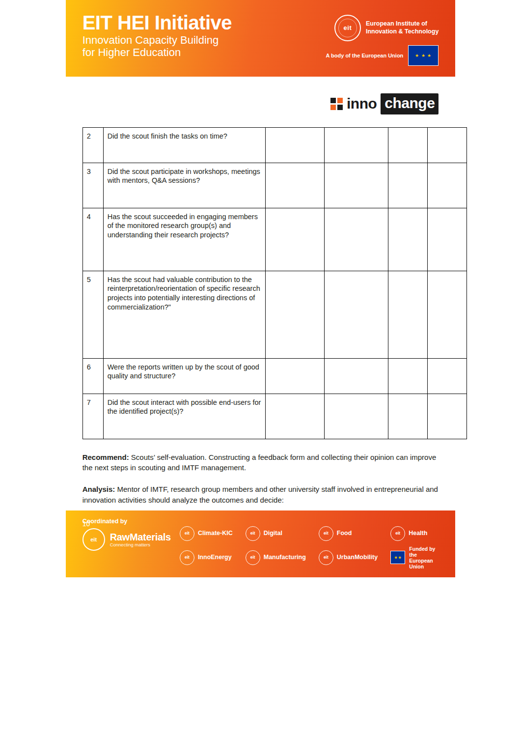EIT HEI Initiative
Innovation Capacity Building
for Higher Education
eit
European Institute of
Innovation & Technology
A body of the European Union
★ ★ ★
inno change
| 2 | Did the scout finish the tasks on time? | | | | |
| 3 | Did the scout participate in workshops, meetings with mentors, Q&A sessions? | | | | |
| 4 | Has the scout succeeded in engaging members of the monitored research group(s) and understanding their research projects? | | | | |
| 5 | Has the scout had valuable contribution to the reinterpretation/reorientation of specific research projects into potentially interesting directions of commercialization?" | | | | |
| 6 | Were the reports written up by the scout of good quality and structure? | | | | |
| 7 | Did the scout interact with possible end-users for the identified project(s)? | | | | |
Recommend: Scouts’ self-evaluation. Constructing a feedback form and collecting their opinion can improve the next steps in scouting and IMTF management.
Analysis: Mentor of IMTF, research group members and other university staff involved in entrepreneurial and innovation activities should analyze the outcomes and decide:
10
Coordinated by
eit
RawMaterials
Connecting matters
eit Climate-KIC
eit Digital
eit Food
eit Health
eit InnoEnergy
eit Manufacturing
eit UrbanMobility
★ ★
Funded by the
European Union